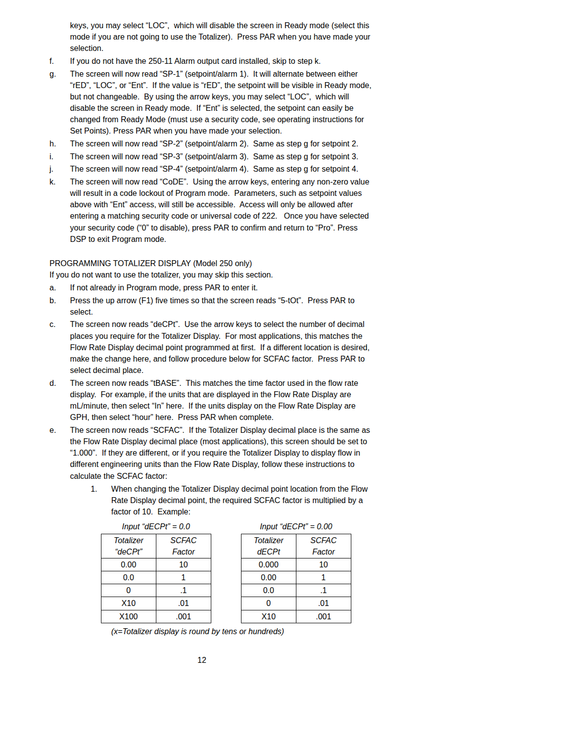keys, you may select “LOC”, which will disable the screen in Ready mode (select this mode if you are not going to use the Totalizer). Press PAR when you have made your selection.
f. If you do not have the 250-11 Alarm output card installed, skip to step k.
g. The screen will now read “SP-1” (setpoint/alarm 1). It will alternate between either “rED”, “LOC”, or “Ent”. If the value is “rED”, the setpoint will be visible in Ready mode, but not changeable. By using the arrow keys, you may select “LOC”, which will disable the screen in Ready mode. If “Ent” is selected, the setpoint can easily be changed from Ready Mode (must use a security code, see operating instructions for Set Points). Press PAR when you have made your selection.
h. The screen will now read “SP-2” (setpoint/alarm 2). Same as step g for setpoint 2.
i. The screen will now read “SP-3” (setpoint/alarm 3). Same as step g for setpoint 3.
j. The screen will now read “SP-4” (setpoint/alarm 4). Same as step g for setpoint 4.
k. The screen will now read “CoDE”. Using the arrow keys, entering any non-zero value will result in a code lockout of Program mode. Parameters, such as setpoint values above with “Ent” access, will still be accessible. Access will only be allowed after entering a matching security code or universal code of 222. Once you have selected your security code (“0” to disable), press PAR to confirm and return to “Pro”. Press DSP to exit Program mode.
PROGRAMMING TOTALIZER DISPLAY (Model 250 only)
If you do not want to use the totalizer, you may skip this section.
a. If not already in Program mode, press PAR to enter it.
b. Press the up arrow (F1) five times so that the screen reads “5-tOt”. Press PAR to select.
c. The screen now reads “deCPt”. Use the arrow keys to select the number of decimal places you require for the Totalizer Display. For most applications, this matches the Flow Rate Display decimal point programmed at first. If a different location is desired, make the change here, and follow procedure below for SCFAC factor. Press PAR to select decimal place.
d. The screen now reads “tBASE”. This matches the time factor used in the flow rate display. For example, if the units that are displayed in the Flow Rate Display are mL/minute, then select “In” here. If the units display on the Flow Rate Display are GPH, then select “hour” here. Press PAR when complete.
e. The screen now reads “SCFAC”. If the Totalizer Display decimal place is the same as the Flow Rate Display decimal place (most applications), this screen should be set to “1.000”. If they are different, or if you require the Totalizer Display to display flow in different engineering units than the Flow Rate Display, follow these instructions to calculate the SCFAC factor:
1. When changing the Totalizer Display decimal point location from the Flow Rate Display decimal point, the required SCFAC factor is multiplied by a factor of 10. Example:
Input “dECPt” = 0.0
| Totalizer “deCPt” | SCFAC Factor |
| --- | --- |
| 0.00 | 10 |
| 0.0 | 1 |
| 0 | .1 |
| X10 | .01 |
| X100 | .001 |
Input “dECPt” = 0.00
| Totalizer dECPt | SCFAC Factor |
| --- | --- |
| 0.000 | 10 |
| 0.00 | 1 |
| 0.0 | .1 |
| 0 | .01 |
| X10 | .001 |
(x=Totalizer display is round by tens or hundreds)
12